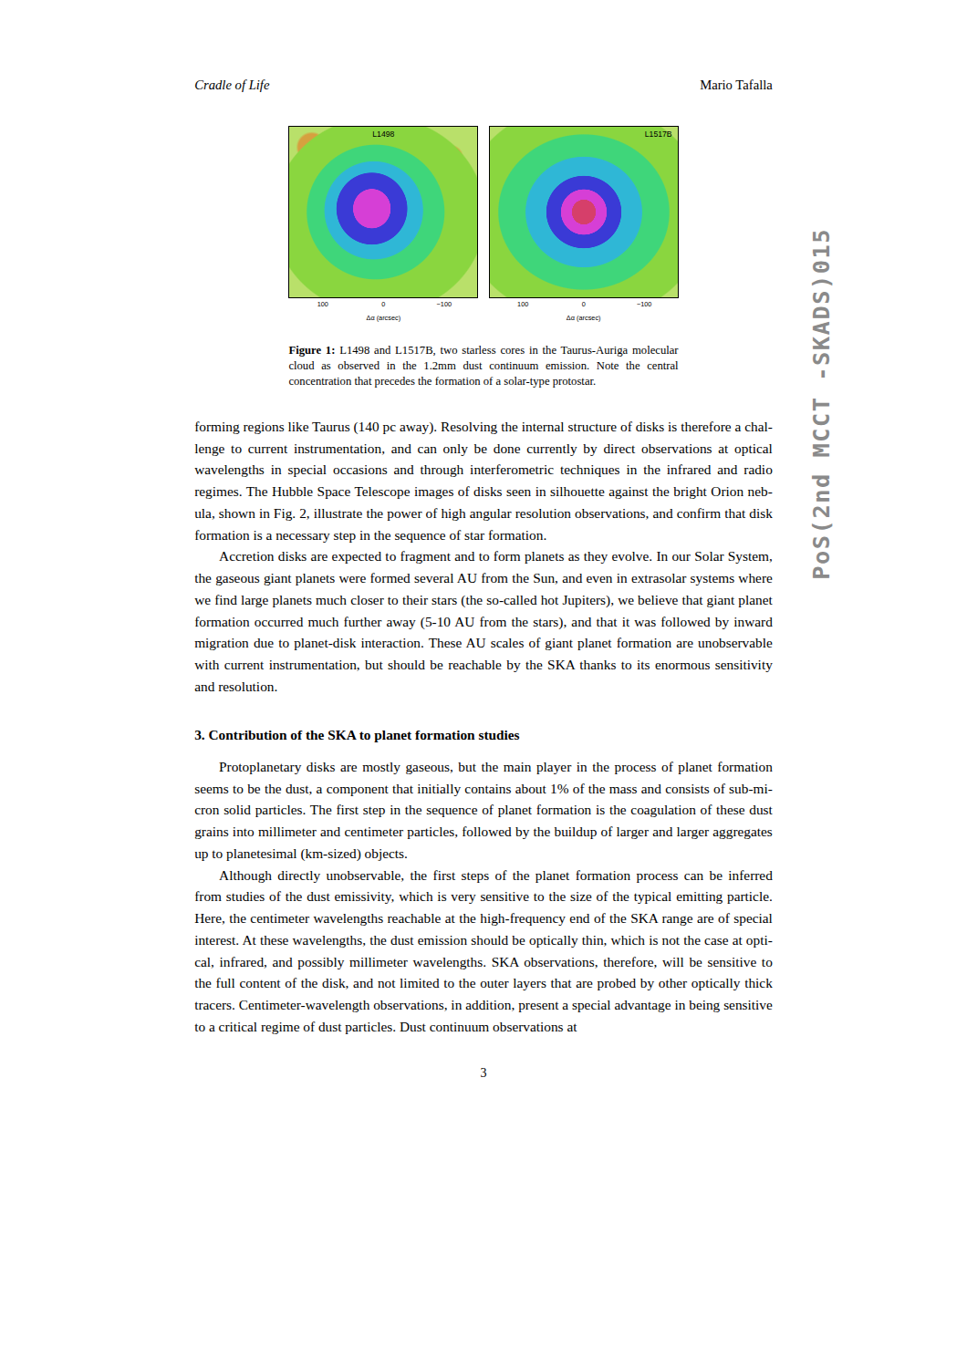PoS(2nd MCCT -SKADS)015
Cradle of Life
Mario Tafalla
L1498
100
0
−100
Δδ (arcsec)
100 0 −100
Δα (arcsec)
L1517B
100
0
−100
100 0 −100
Δα (arcsec)
Figure 1: L1498 and L1517B, two starless cores in the Taurus-Auriga molecular cloud as observed in the 1.2mm dust continuum emission. Note the central concentration that precedes the formation of a solar-type protostar.
forming regions like Taurus (140 pc away). Resolving the internal structure of disks is therefore a challenge to current instrumentation, and can only be done currently by direct observations at optical wavelengths in special occasions and through interferometric techniques in the infrared and radio regimes. The Hubble Space Telescope images of disks seen in silhouette against the bright Orion nebula, shown in Fig. 2, illustrate the power of high angular resolution observations, and confirm that disk formation is a necessary step in the sequence of star formation.
Accretion disks are expected to fragment and to form planets as they evolve. In our Solar System, the gaseous giant planets were formed several AU from the Sun, and even in extrasolar systems where we find large planets much closer to their stars (the so-called hot Jupiters), we believe that giant planet formation occurred much further away (5-10 AU from the stars), and that it was followed by inward migration due to planet-disk interaction. These AU scales of giant planet formation are unobservable with current instrumentation, but should be reachable by the SKA thanks to its enormous sensitivity and resolution.
3. Contribution of the SKA to planet formation studies
Protoplanetary disks are mostly gaseous, but the main player in the process of planet formation seems to be the dust, a component that initially contains about 1% of the mass and consists of sub-micron solid particles. The first step in the sequence of planet formation is the coagulation of these dust grains into millimeter and centimeter particles, followed by the buildup of larger and larger aggregates up to planetesimal (km-sized) objects.
Although directly unobservable, the first steps of the planet formation process can be inferred from studies of the dust emissivity, which is very sensitive to the size of the typical emitting particle. Here, the centimeter wavelengths reachable at the high-frequency end of the SKA range are of special interest. At these wavelengths, the dust emission should be optically thin, which is not the case at optical, infrared, and possibly millimeter wavelengths. SKA observations, therefore, will be sensitive to the full content of the disk, and not limited to the outer layers that are probed by other optically thick tracers. Centimeter-wavelength observations, in addition, present a special advantage in being sensitive to a critical regime of dust particles. Dust continuum observations at
3